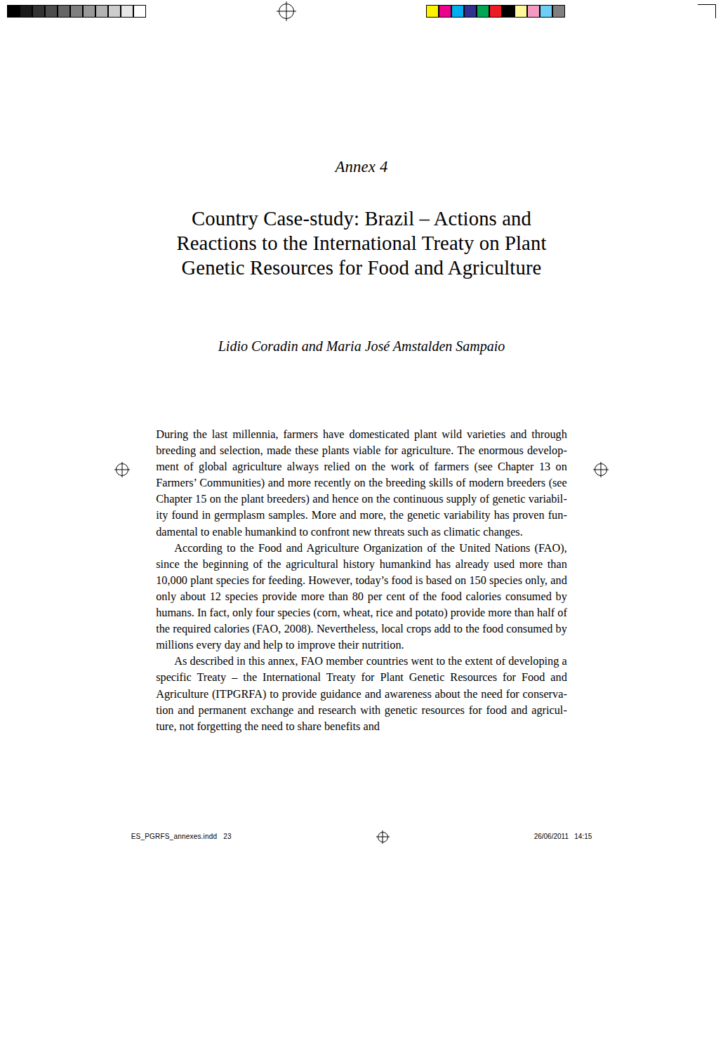Annex 4
Country Case-study: Brazil – Actions and Reactions to the International Treaty on Plant Genetic Resources for Food and Agriculture
Lidio Coradin and Maria José Amstalden Sampaio
During the last millennia, farmers have domesticated plant wild varieties and through breeding and selection, made these plants viable for agriculture. The enormous development of global agriculture always relied on the work of farmers (see Chapter 13 on Farmers’ Communities) and more recently on the breeding skills of modern breeders (see Chapter 15 on the plant breeders) and hence on the continuous supply of genetic variability found in germplasm samples. More and more, the genetic variability has proven fundamental to enable humankind to confront new threats such as climatic changes.
According to the Food and Agriculture Organization of the United Nations (FAO), since the beginning of the agricultural history humankind has already used more than 10,000 plant species for feeding. However, today’s food is based on 150 species only, and only about 12 species provide more than 80 per cent of the food calories consumed by humans. In fact, only four species (corn, wheat, rice and potato) provide more than half of the required calories (FAO, 2008). Nevertheless, local crops add to the food consumed by millions every day and help to improve their nutrition.
As described in this annex, FAO member countries went to the extent of developing a specific Treaty – the International Treaty for Plant Genetic Resources for Food and Agriculture (ITPGRFA) to provide guidance and awareness about the need for conservation and permanent exchange and research with genetic resources for food and agriculture, not forgetting the need to share benefits and
ES_PGRFS_annexes.indd 23 26/06/2011 14:15